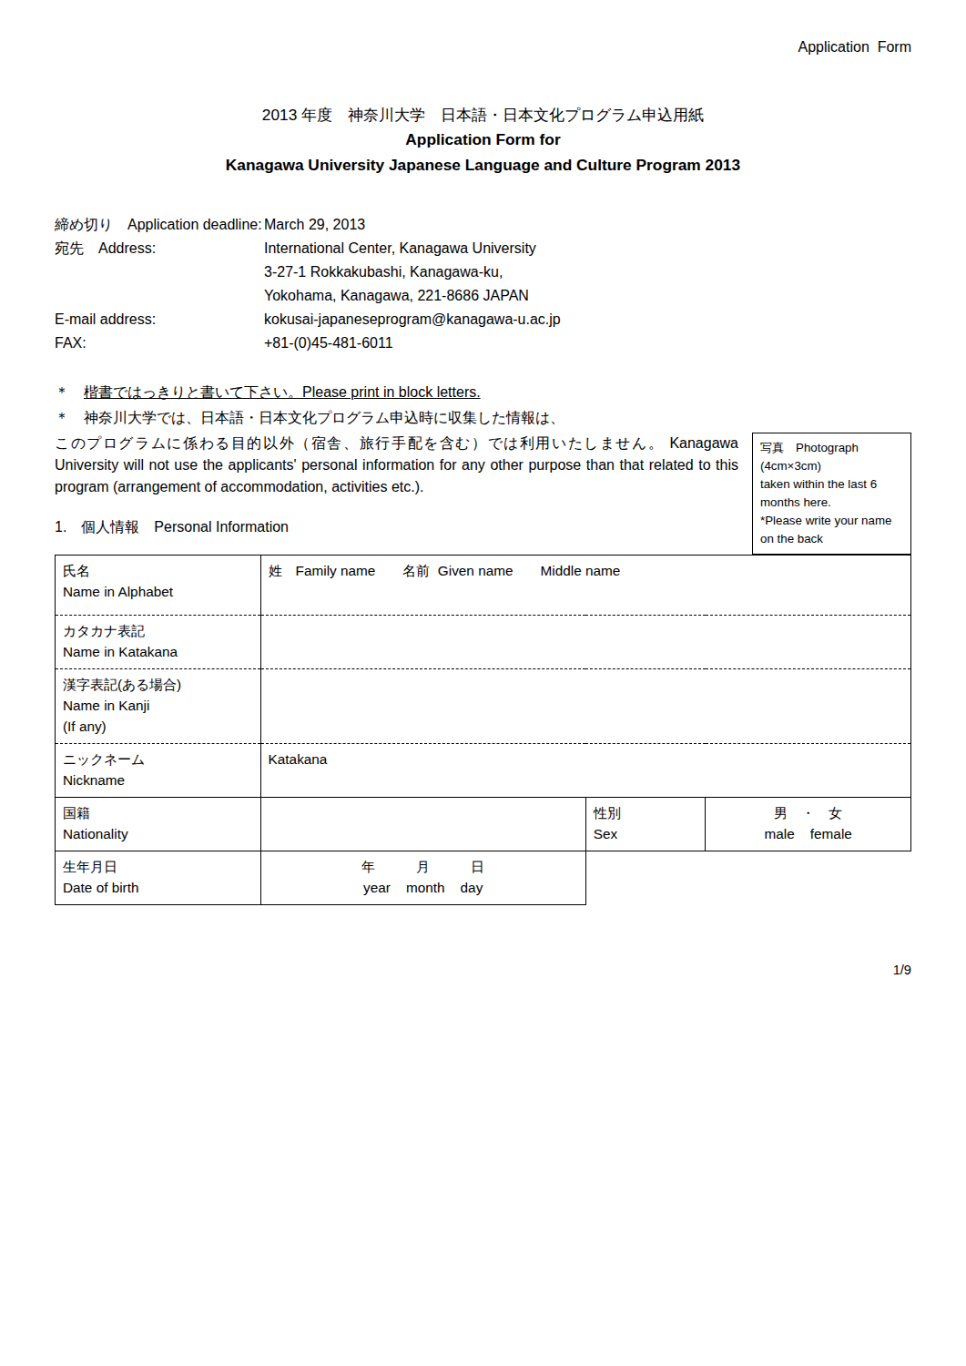Application Form
2013 年度　神奈川大学　日本語・日本文化プログラム申込用紙
Application Form for
Kanagawa University Japanese Language and Culture Program 2013
締め切り　Application deadline:
March 29, 2013
宛先　Address:
International Center, Kanagawa University
3-27-1 Rokkakubashi, Kanagawa-ku,
Yokohama, Kanagawa, 221-8686 JAPAN
E-mail address:
kokusai-japaneseprogram@kanagawa-u.ac.jp
FAX:
+81-(0)45-481-6011
＊　楷書ではっきりと書いて下さい。Please print in block letters.
＊　神奈川大学では、日本語・日本文化プログラム申込時に収集した情報は、
写真　Photograph
(4cm×3cm)
taken within the last 6 months here.
*Please write your name on the back
このプログラムに係わる目的以外（宿舎、旅行手配を含む）では利用いたしません。 Kanagawa University will not use the applicants' personal information for any other purpose than that related to this program (arrangement of accommodation, activities etc.).
1.　個人情報　Personal Information
| 氏名 Name in Alphabet | 姓 Family name 名前 Given name Middle name |
| カタカナ表記 Name in Katakana | |
| 漢字表記(ある場合) Name in Kanji (If any) | |
| ニックネーム Nickname | Katakana |
| 国籍 Nationality | | 性別 Sex | 男 ・ 女 male female |
| 生年月日 Date of birth | 年 月 日 year month day | | |
1/9